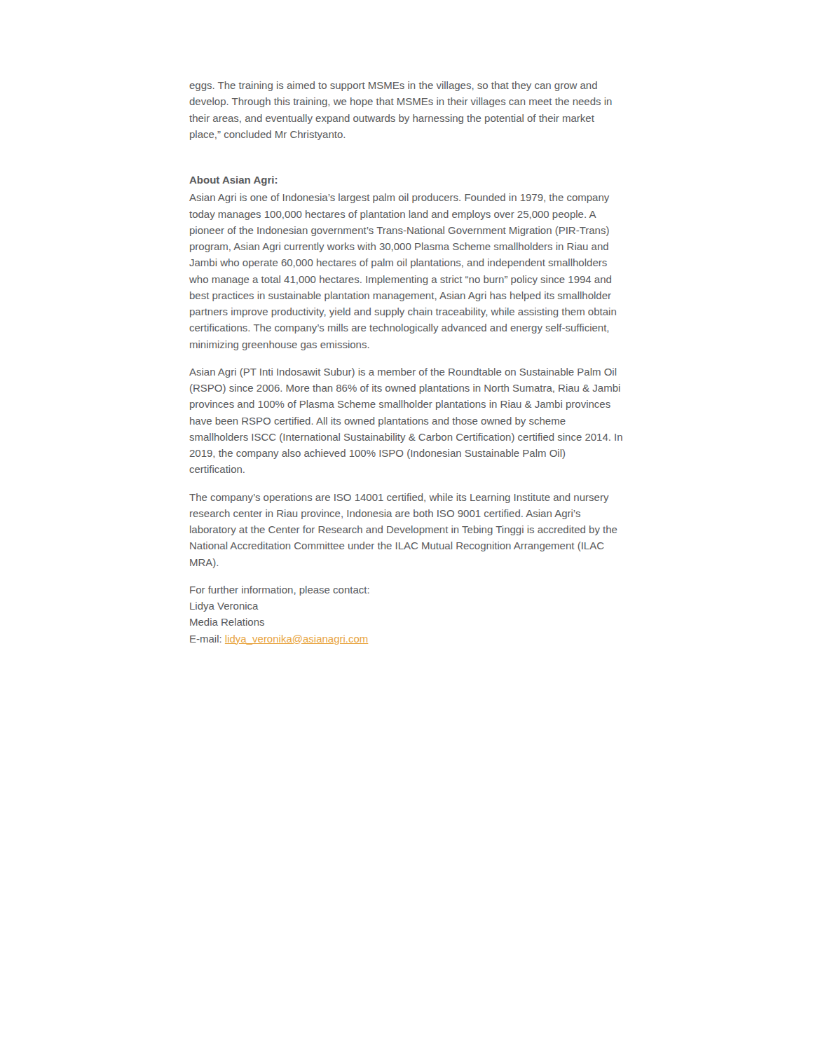eggs. The training is aimed to support MSMEs in the villages, so that they can grow and develop. Through this training, we hope that MSMEs in their villages can meet the needs in their areas, and eventually expand outwards by harnessing the potential of their market place,” concluded Mr Christyanto.
About Asian Agri:
Asian Agri is one of Indonesia’s largest palm oil producers. Founded in 1979, the company today manages 100,000 hectares of plantation land and employs over 25,000 people. A pioneer of the Indonesian government’s Trans-National Government Migration (PIR-Trans) program, Asian Agri currently works with 30,000 Plasma Scheme smallholders in Riau and Jambi who operate 60,000 hectares of palm oil plantations, and independent smallholders who manage a total 41,000 hectares. Implementing a strict “no burn” policy since 1994 and best practices in sustainable plantation management, Asian Agri has helped its smallholder partners improve productivity, yield and supply chain traceability, while assisting them obtain certifications. The company’s mills are technologically advanced and energy self-sufficient, minimizing greenhouse gas emissions.
Asian Agri (PT Inti Indosawit Subur) is a member of the Roundtable on Sustainable Palm Oil (RSPO) since 2006. More than 86% of its owned plantations in North Sumatra, Riau & Jambi provinces and 100% of Plasma Scheme smallholder plantations in Riau & Jambi provinces have been RSPO certified. All its owned plantations and those owned by scheme smallholders ISCC (International Sustainability & Carbon Certification) certified since 2014. In 2019, the company also achieved 100% ISPO (Indonesian Sustainable Palm Oil) certification.
The company’s operations are ISO 14001 certified, while its Learning Institute and nursery research center in Riau province, Indonesia are both ISO 9001 certified. Asian Agri’s laboratory at the Center for Research and Development in Tebing Tinggi is accredited by the National Accreditation Committee under the ILAC Mutual Recognition Arrangement (ILAC MRA).
For further information, please contact:
Lidya Veronica
Media Relations
E-mail: lidya_veronika@asianagri.com